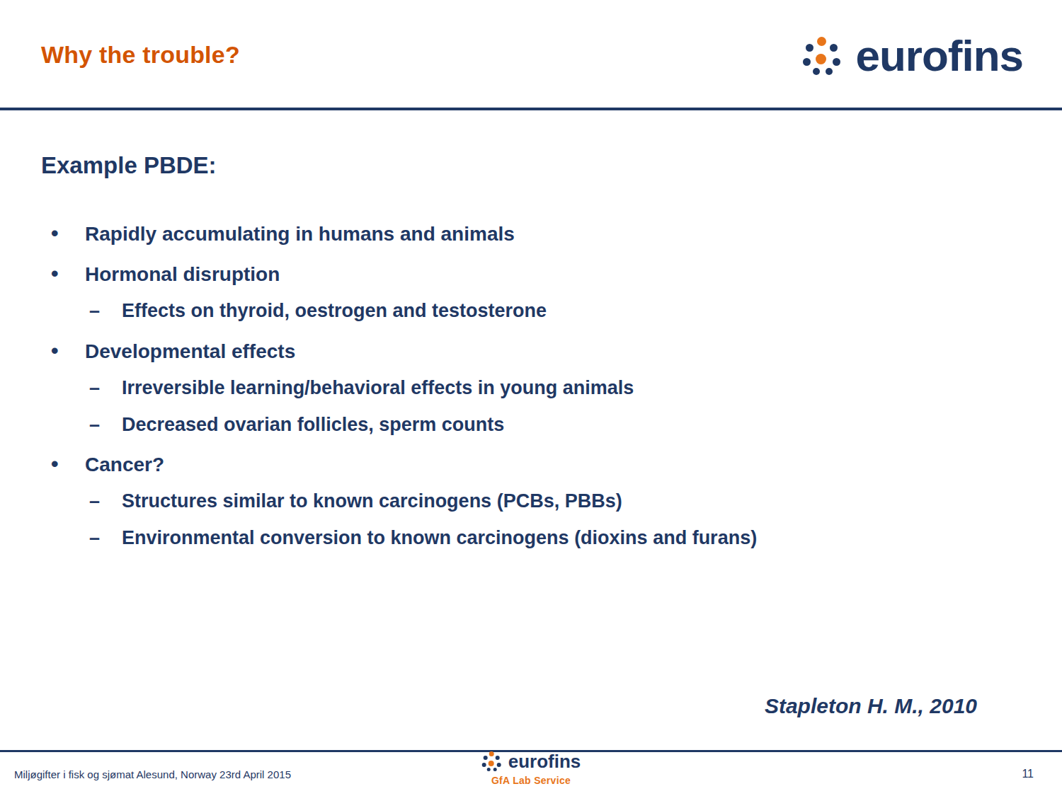Why the trouble?
eurofins
Example PBDE:
Rapidly accumulating in humans and animals
Hormonal disruption
Effects on thyroid, oestrogen and testosterone
Developmental effects
Irreversible learning/behavioral effects in young animals
Decreased ovarian follicles, sperm counts
Cancer?
Structures similar to known carcinogens (PCBs, PBBs)
Environmental conversion to known carcinogens (dioxins and furans)
Stapleton H. M., 2010
Miljøgifter i fisk og sjømat Alesund, Norway 23rd April 2015
eurofins
GfA Lab Service
11